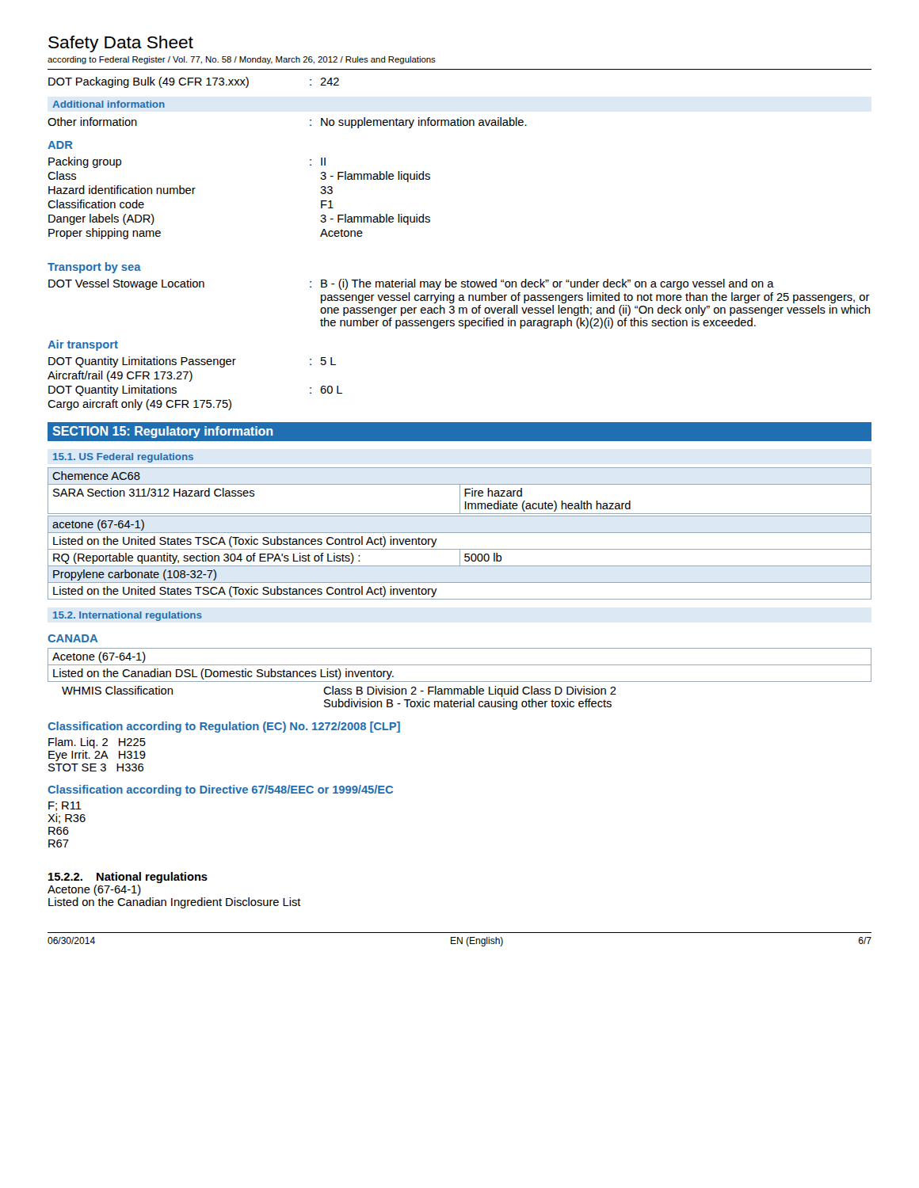Safety Data Sheet
according to Federal Register / Vol. 77, No. 58 / Monday, March 26, 2012 / Rules and Regulations
| DOT Packaging Bulk (49 CFR 173.xxx) | : | 242 |
Additional information
| Other information | : | No supplementary information available. |
ADR
| Packing group | : | II |
| Class | | 3 - Flammable liquids |
| Hazard identification number | | 33 |
| Classification code | | F1 |
| Danger labels (ADR) | | 3 - Flammable liquids |
| Proper shipping name | | Acetone |
Transport by sea
| DOT Vessel Stowage Location | : | B - (i) The material may be stowed “on deck” or “under deck” on a cargo vessel and on a |
passenger vessel carrying a number of passengers limited to not more than the larger of 25 passengers, or one passenger per each 3 m of overall vessel length; and (ii) “On deck only” on passenger vessels in which the number of passengers specified in paragraph (k)(2)(i) of this section is exceeded.
Air transport
| DOT Quantity Limitations Passenger | : | 5 L |
| Aircraft/rail (49 CFR 173.27) | | |
| DOT Quantity Limitations | : | 60 L |
| Cargo aircraft only (49 CFR 175.75) | | |
SECTION 15: Regulatory information
15.1. US Federal regulations
| Chemence AC68 |
| SARA Section 311/312 Hazard Classes | Fire hazard Immediate (acute) health hazard |
| acetone (67-64-1) |
| Listed on the United States TSCA (Toxic Substances Control Act) inventory |
| RQ (Reportable quantity, section 304 of EPA's List of Lists) : | 5000 lb |
| Propylene carbonate (108-32-7) |
| Listed on the United States TSCA (Toxic Substances Control Act) inventory |
15.2. International regulations
CANADA
| Acetone (67-64-1) |
| Listed on the Canadian DSL (Domestic Substances List) inventory. |
| WHMIS Classification | Class B Division 2 - Flammable Liquid Class D Division 2 Subdivision B - Toxic material causing other toxic effects |
Classification according to Regulation (EC) No. 1272/2008 [CLP]
Flam. Liq. 2 H225
Eye Irrit. 2A H319
STOT SE 3 H336
Classification according to Directive 67/548/EEC or 1999/45/EC
F; R11
Xi; R36
R66
R67
15.2.2. National regulations
Acetone (67-64-1)
Listed on the Canadian Ingredient Disclosure List
06/30/2014 EN (English) 6/7